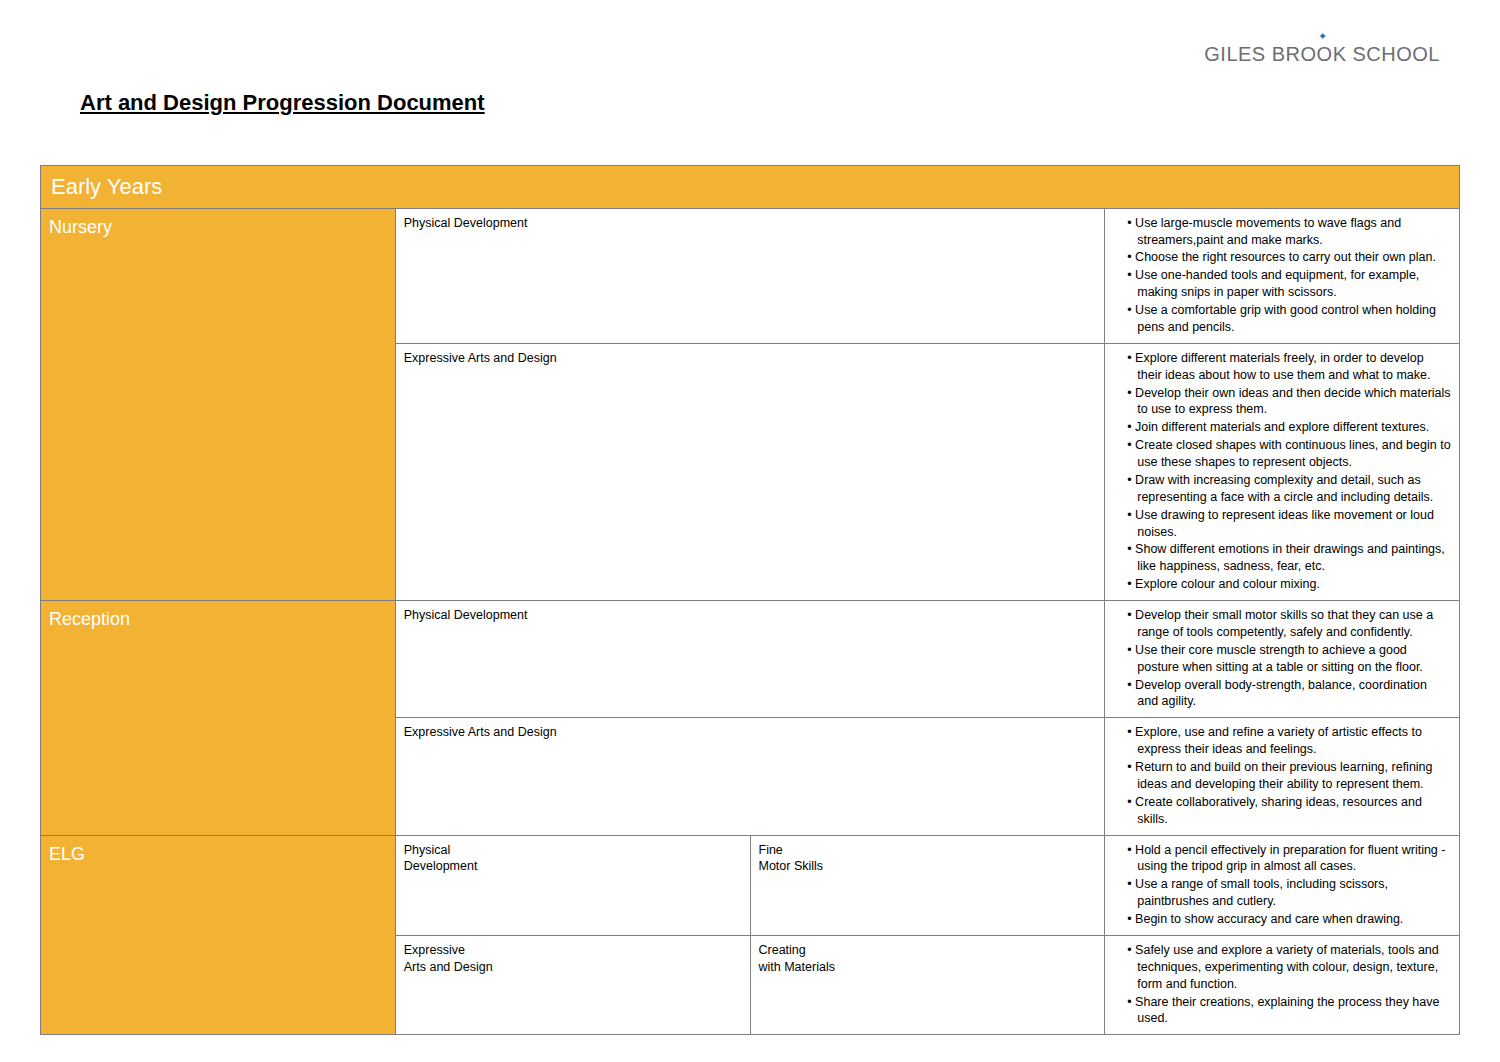Art and Design Progression Document
✦
GILES BROOK SCHOOL
| Early Years |
| Nursery | Physical Development | Use large-muscle movements to wave flags and streamers,paint and make marks. Choose the right resources to carry out their own plan. Use one-handed tools and equipment, for example, making snips in paper with scissors. Use a comfortable grip with good control when holding pens and pencils. |
| Expressive Arts and Design | Explore different materials freely, in order to develop their ideas about how to use them and what to make. Develop their own ideas and then decide which materials to use to express them. Join different materials and explore different textures. Create closed shapes with continuous lines, and begin to use these shapes to represent objects. Draw with increasing complexity and detail, such as representing a face with a circle and including details. Use drawing to represent ideas like movement or loud noises. Show different emotions in their drawings and paintings, like happiness, sadness, fear, etc. Explore colour and colour mixing. |
| Reception | Physical Development | Develop their small motor skills so that they can use a range of tools competently, safely and confidently. Use their core muscle strength to achieve a good posture when sitting at a table or sitting on the floor. Develop overall body-strength, balance, coordination and agility. |
| Expressive Arts and Design | Explore, use and refine a variety of artistic effects to express their ideas and feelings. Return to and build on their previous learning, refining ideas and developing their ability to represent them. Create collaboratively, sharing ideas, resources and skills. |
| ELG | Physical Development | Fine Motor Skills | Hold a pencil effectively in preparation for fluent writing - using the tripod grip in almost all cases. Use a range of small tools, including scissors, paintbrushes and cutlery. Begin to show accuracy and care when drawing. |
| Expressive Arts and Design | Creating with Materials | Safely use and explore a variety of materials, tools and techniques, experimenting with colour, design, texture, form and function. Share their creations, explaining the process they have used. |